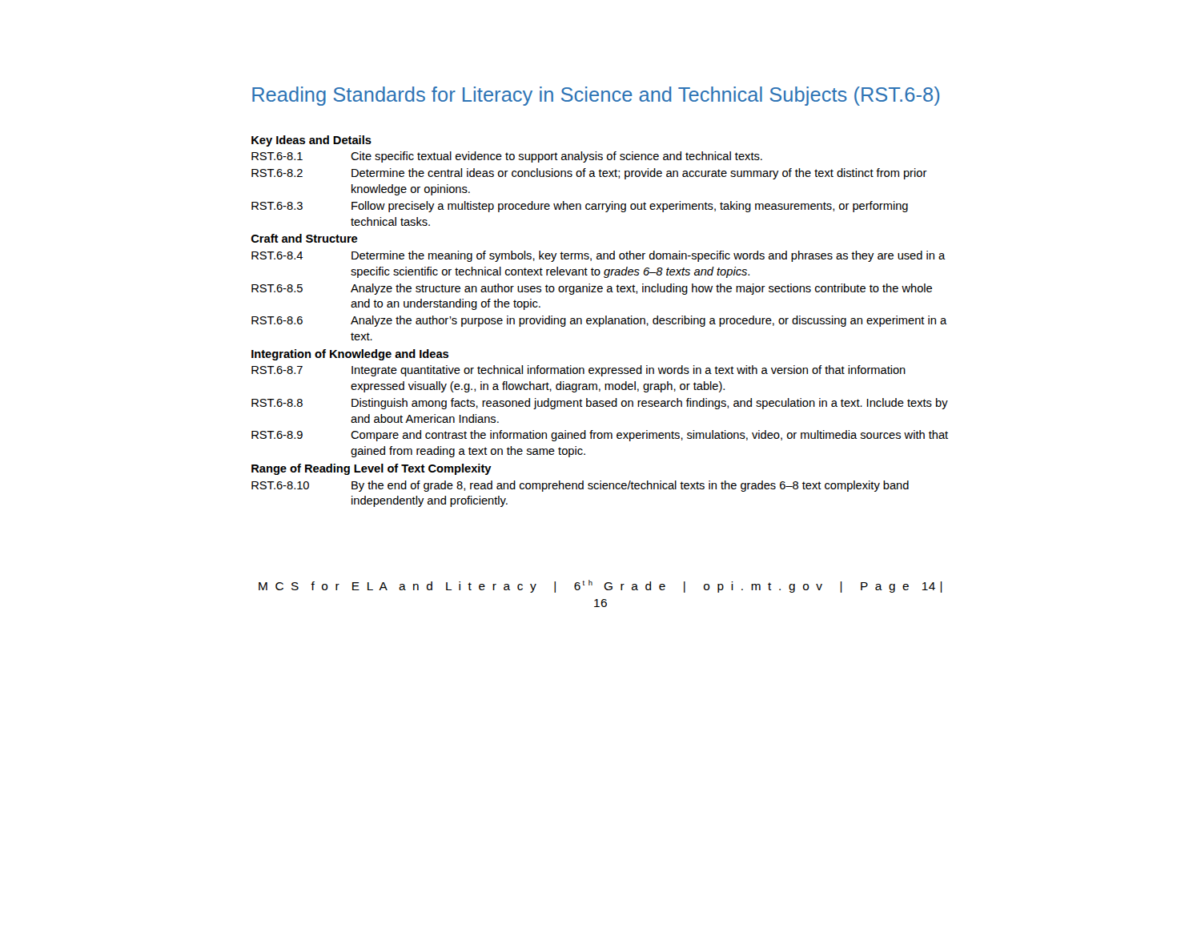Reading Standards for Literacy in Science and Technical Subjects (RST.6-8)
Key Ideas and Details
RST.6-8.1
Cite specific textual evidence to support analysis of science and technical texts.
RST.6-8.2
Determine the central ideas or conclusions of a text; provide an accurate summary of the text distinct from prior knowledge or opinions.
RST.6-8.3
Follow precisely a multistep procedure when carrying out experiments, taking measurements, or performing technical tasks.
Craft and Structure
RST.6-8.4
Determine the meaning of symbols, key terms, and other domain-specific words and phrases as they are used in a specific scientific or technical context relevant to grades 6–8 texts and topics.
RST.6-8.5
Analyze the structure an author uses to organize a text, including how the major sections contribute to the whole and to an understanding of the topic.
RST.6-8.6
Analyze the author’s purpose in providing an explanation, describing a procedure, or discussing an experiment in a text.
Integration of Knowledge and Ideas
RST.6-8.7
Integrate quantitative or technical information expressed in words in a text with a version of that information expressed visually (e.g., in a flowchart, diagram, model, graph, or table).
RST.6-8.8
Distinguish among facts, reasoned judgment based on research findings, and speculation in a text. Include texts by and about American Indians.
RST.6-8.9
Compare and contrast the information gained from experiments, simulations, video, or multimedia sources with that gained from reading a text on the same topic.
Range of Reading Level of Text Complexity
RST.6-8.10
By the end of grade 8, read and comprehend science/technical texts in the grades 6–8 text complexity band independently and proficiently.
M C S f o r E L A a n d L i t e r a c y | 6t h G r a d e | o p i . m t . g o v | P a g e 14 | 16